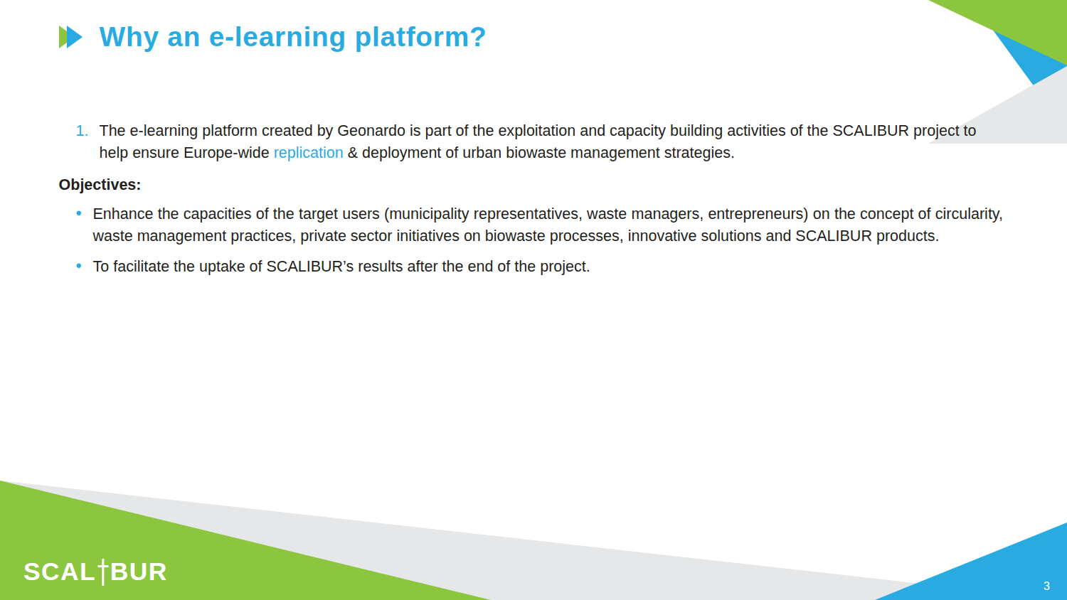Why an e-learning platform?
The e-learning platform created by Geonardo is part of the exploitation and capacity building activities of the SCALIBUR project to help ensure Europe-wide replication & deployment of urban biowaste management strategies.
Objectives:
Enhance the capacities of the target users (municipality representatives, waste managers, entrepreneurs) on the concept of circularity, waste management practices, private sector initiatives on biowaste processes, innovative solutions and SCALIBUR products.
To facilitate the uptake of SCALIBUR’s results after the end of the project.
SCAL BUR
3